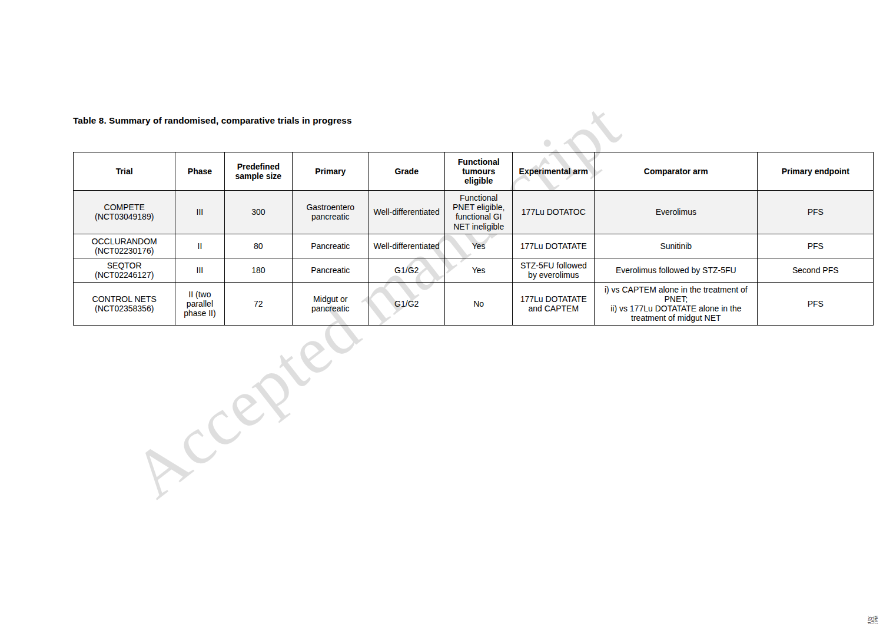Accepted manuscript
Table 8. Summary of randomised, comparative trials in progress
| Trial | Phase | Predefined sample size | Primary | Grade | Functional tumours eligible | Experimental arm | Comparator arm | Primary endpoint |
| --- | --- | --- | --- | --- | --- | --- | --- | --- |
| COMPETE (NCT03049189) | III | 300 | Gastroentero pancreatic | Well-differentiated | Functional PNET eligible, functional GI NET ineligible | 177Lu DOTATOC | Everolimus | PFS |
| OCCLURANDOM (NCT02230176) | II | 80 | Pancreatic | Well-differentiated | Yes | 177Lu DOTATATE | Sunitinib | PFS |
| SEQTOR (NCT02246127) | III | 180 | Pancreatic | G1/G2 | Yes | STZ-5FU followed by everolimus | Everolimus followed by STZ-5FU | Second PFS |
| CONTROL NETS (NCT02358356) | II (two parallel phase II) | 72 | Midgut or pancreatic | G1/G2 | No | 177Lu DOTATATE and CAPTEM | i) vs CAPTEM alone in the treatment of PNET; ii) vs 177Lu DOTATATE alone in the treatment of midgut NET | PFS |
Downloaded by: UCL 193.60.240.99 - 10/13/2020 2:11:30 PM